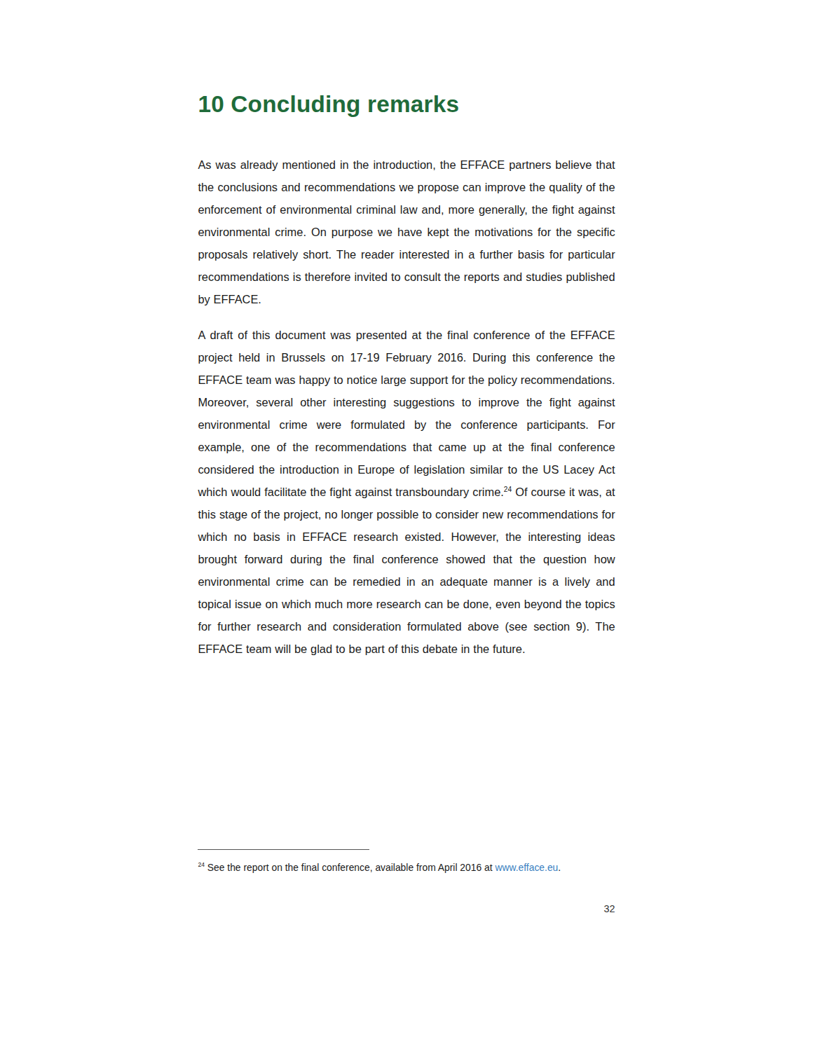10 Concluding remarks
As was already mentioned in the introduction, the EFFACE partners believe that the conclusions and recommendations we propose can improve the quality of the enforcement of environmental criminal law and, more generally, the fight against environmental crime. On purpose we have kept the motivations for the specific proposals relatively short. The reader interested in a further basis for particular recommendations is therefore invited to consult the reports and studies published by EFFACE.
A draft of this document was presented at the final conference of the EFFACE project held in Brussels on 17-19 February 2016. During this conference the EFFACE team was happy to notice large support for the policy recommendations. Moreover, several other interesting suggestions to improve the fight against environmental crime were formulated by the conference participants. For example, one of the recommendations that came up at the final conference considered the introduction in Europe of legislation similar to the US Lacey Act which would facilitate the fight against transboundary crime.24 Of course it was, at this stage of the project, no longer possible to consider new recommendations for which no basis in EFFACE research existed. However, the interesting ideas brought forward during the final conference showed that the question how environmental crime can be remedied in an adequate manner is a lively and topical issue on which much more research can be done, even beyond the topics for further research and consideration formulated above (see section 9). The EFFACE team will be glad to be part of this debate in the future.
24 See the report on the final conference, available from April 2016 at www.efface.eu.
32